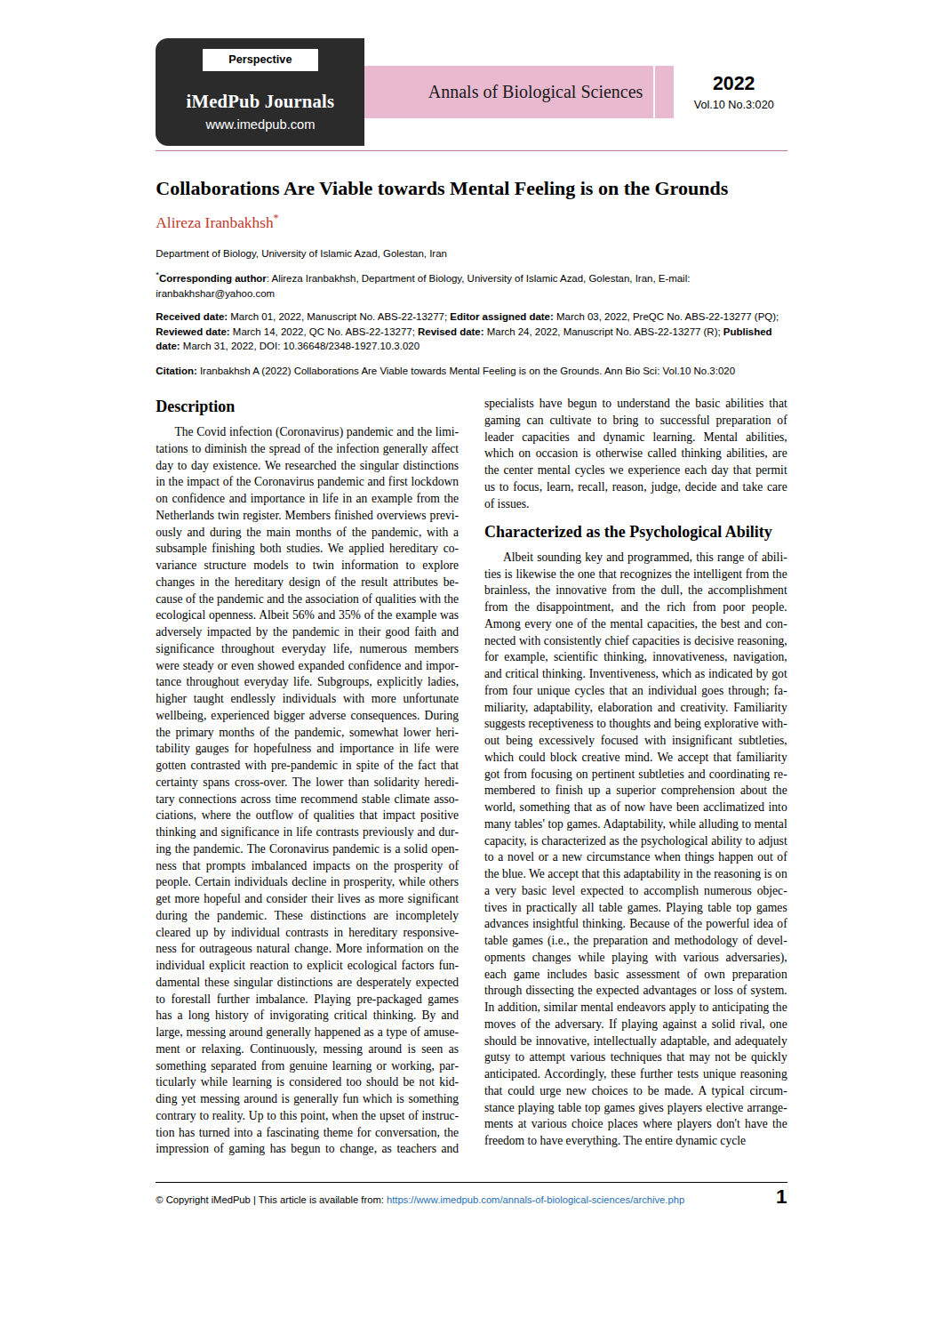Perspective
iMedPub Journals
www.imedpub.com
Annals of Biological Sciences
2022
Vol.10 No.3:020
Collaborations Are Viable towards Mental Feeling is on the Grounds
Alireza Iranbakhsh*
Department of Biology, University of Islamic Azad, Golestan, Iran
*Corresponding author: Alireza Iranbakhsh, Department of Biology, University of Islamic Azad, Golestan, Iran, E-mail: iranbakhshar@yahoo.com
Received date: March 01, 2022, Manuscript No. ABS-22-13277; Editor assigned date: March 03, 2022, PreQC No. ABS-22-13277 (PQ); Reviewed date: March 14, 2022, QC No. ABS-22-13277; Revised date: March 24, 2022, Manuscript No. ABS-22-13277 (R); Published date: March 31, 2022, DOI: 10.36648/2348-1927.10.3.020
Citation: Iranbakhsh A (2022) Collaborations Are Viable towards Mental Feeling is on the Grounds. Ann Bio Sci: Vol.10 No.3:020
Description
The Covid infection (Coronavirus) pandemic and the limitations to diminish the spread of the infection generally affect day to day existence. We researched the singular distinctions in the impact of the Coronavirus pandemic and first lockdown on confidence and importance in life in an example from the Netherlands twin register. Members finished overviews previously and during the main months of the pandemic, with a subsample finishing both studies. We applied hereditary covariance structure models to twin information to explore changes in the hereditary design of the result attributes because of the pandemic and the association of qualities with the ecological openness. Albeit 56% and 35% of the example was adversely impacted by the pandemic in their good faith and significance throughout everyday life, numerous members were steady or even showed expanded confidence and importance throughout everyday life. Subgroups, explicitly ladies, higher taught endlessly individuals with more unfortunate wellbeing, experienced bigger adverse consequences. During the primary months of the pandemic, somewhat lower heritability gauges for hopefulness and importance in life were gotten contrasted with pre-pandemic in spite of the fact that certainty spans cross-over. The lower than solidarity hereditary connections across time recommend stable climate associations, where the outflow of qualities that impact positive thinking and significance in life contrasts previously and during the pandemic. The Coronavirus pandemic is a solid openness that prompts imbalanced impacts on the prosperity of people. Certain individuals decline in prosperity, while others get more hopeful and consider their lives as more significant during the pandemic. These distinctions are incompletely cleared up by individual contrasts in hereditary responsiveness for outrageous natural change. More information on the individual explicit reaction to explicit ecological factors fundamental these singular distinctions are desperately expected to forestall further imbalance. Playing pre-packaged games has a long history of invigorating critical thinking. By and large, messing around generally happened as a type of amusement or relaxing. Continuously, messing around is seen as something separated from genuine learning or working, particularly while learning is considered too should be not kidding yet messing around is generally fun which is something contrary to reality. Up to this point, when the upset of instruction has turned into a fascinating theme for conversation, the impression of gaming has begun to change, as teachers and specialists have begun to understand the basic abilities that gaming can cultivate to bring to successful preparation of leader capacities and dynamic learning. Mental abilities, which on occasion is otherwise called thinking abilities, are the center mental cycles we experience each day that permit us to focus, learn, recall, reason, judge, decide and take care of issues.
Characterized as the Psychological Ability
Albeit sounding key and programmed, this range of abilities is likewise the one that recognizes the intelligent from the brainless, the innovative from the dull, the accomplishment from the disappointment, and the rich from poor people. Among every one of the mental capacities, the best and connected with consistently chief capacities is decisive reasoning, for example, scientific thinking, innovativeness, navigation, and critical thinking. Inventiveness, which as indicated by got from four unique cycles that an individual goes through; familiarity, adaptability, elaboration and creativity. Familiarity suggests receptiveness to thoughts and being explorative without being excessively focused with insignificant subtleties, which could block creative mind. We accept that familiarity got from focusing on pertinent subtleties and coordinating remembered to finish up a superior comprehension about the world, something that as of now have been acclimatized into many tables' top games. Adaptability, while alluding to mental capacity, is characterized as the psychological ability to adjust to a novel or a new circumstance when things happen out of the blue. We accept that this adaptability in the reasoning is on a very basic level expected to accomplish numerous objectives in practically all table games. Playing table top games advances insightful thinking. Because of the powerful idea of table games (i.e., the preparation and methodology of developments changes while playing with various adversaries), each game includes basic assessment of own preparation through dissecting the expected advantages or loss of system. In addition, similar mental endeavors apply to anticipating the moves of the adversary. If playing against a solid rival, one should be innovative, intellectually adaptable, and adequately gutsy to attempt various techniques that may not be quickly anticipated. Accordingly, these further tests unique reasoning that could urge new choices to be made. A typical circumstance playing table top games gives players elective arrangements at various choice places where players don't have the freedom to have everything. The entire dynamic cycle
© Copyright iMedPub | This article is available from: https://www.imedpub.com/annals-of-biological-sciences/archive.php
1